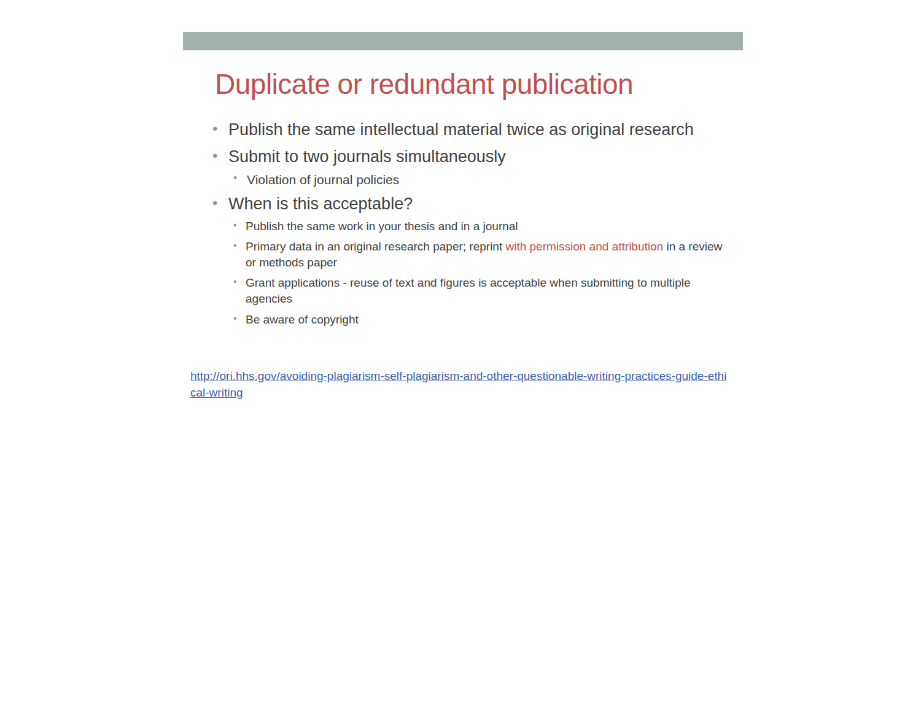Duplicate or redundant publication
Publish the same intellectual material twice as original research
Submit to two journals simultaneously
Violation of journal policies
When is this acceptable?
Publish the same work in your thesis and in a journal
Primary data in an original research paper; reprint with permission and attribution in a review or methods paper
Grant applications - reuse of text and figures is acceptable when submitting to multiple agencies
Be aware of copyright
http://ori.hhs.gov/avoiding-plagiarism-self-plagiarism-and-other-questionable-writing-practices-guide-ethical-writing